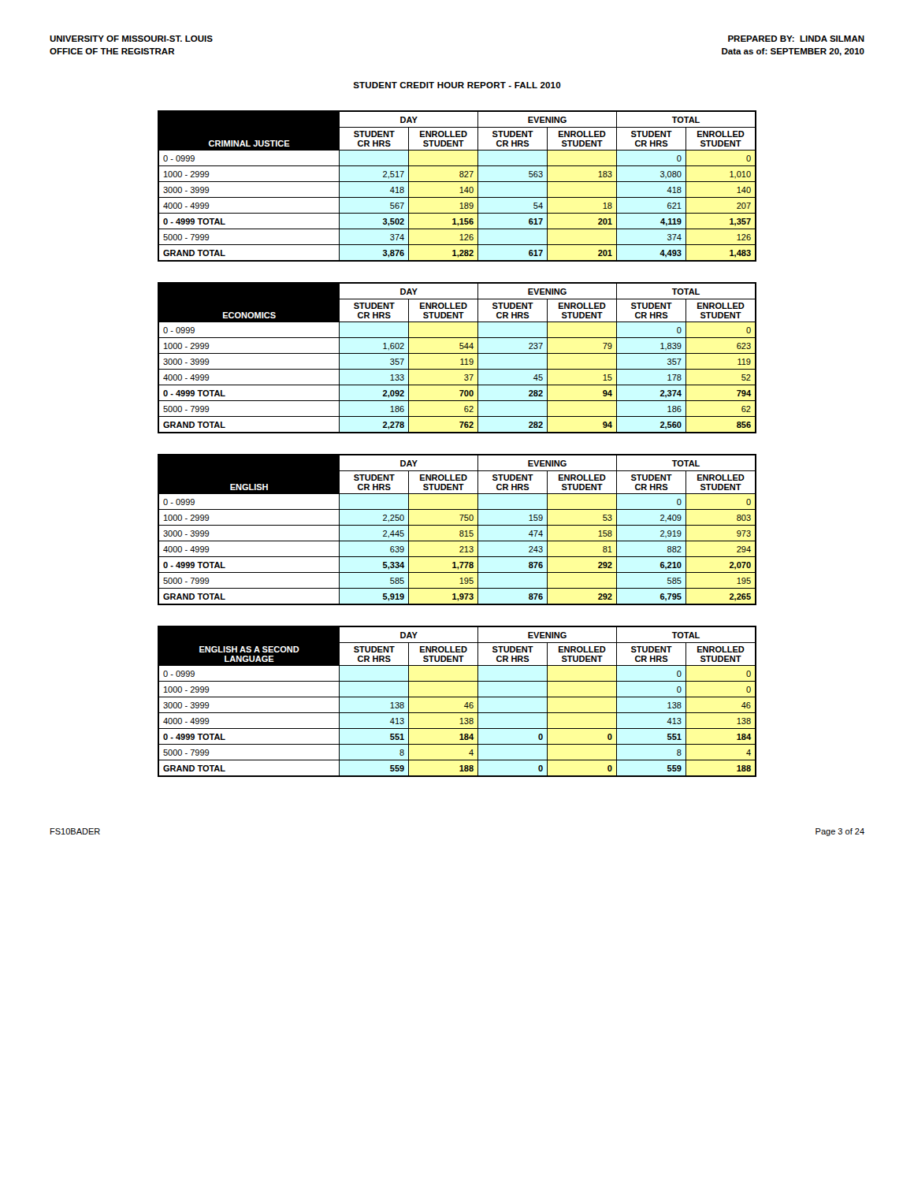| UNIVERSITY OF MISSOURI-ST. LOUIS | PREPARED BY: LINDA SILMAN |
| OFFICE OF THE REGISTRAR | Data as of: SEPTEMBER 20, 2010 |
STUDENT CREDIT HOUR REPORT - FALL 2010
| CRIMINAL JUSTICE | DAY | EVENING | TOTAL |
| --- | --- | --- | --- |
| STUDENT CR HRS | ENROLLED STUDENT | STUDENT CR HRS | ENROLLED STUDENT | STUDENT CR HRS | ENROLLED STUDENT |
| 0 - 0999 | | | | | 0 | 0 |
| 1000 - 2999 | 2,517 | 827 | 563 | 183 | 3,080 | 1,010 |
| 3000 - 3999 | 418 | 140 | | | 418 | 140 |
| 4000 - 4999 | 567 | 189 | 54 | 18 | 621 | 207 |
| 0 - 4999 TOTAL | 3,502 | 1,156 | 617 | 201 | 4,119 | 1,357 |
| 5000 - 7999 | 374 | 126 | | | 374 | 126 |
| GRAND TOTAL | 3,876 | 1,282 | 617 | 201 | 4,493 | 1,483 |
| ECONOMICS | DAY | EVENING | TOTAL |
| --- | --- | --- | --- |
| STUDENT CR HRS | ENROLLED STUDENT | STUDENT CR HRS | ENROLLED STUDENT | STUDENT CR HRS | ENROLLED STUDENT |
| 0 - 0999 | | | | | 0 | 0 |
| 1000 - 2999 | 1,602 | 544 | 237 | 79 | 1,839 | 623 |
| 3000 - 3999 | 357 | 119 | | | 357 | 119 |
| 4000 - 4999 | 133 | 37 | 45 | 15 | 178 | 52 |
| 0 - 4999 TOTAL | 2,092 | 700 | 282 | 94 | 2,374 | 794 |
| 5000 - 7999 | 186 | 62 | | | 186 | 62 |
| GRAND TOTAL | 2,278 | 762 | 282 | 94 | 2,560 | 856 |
| ENGLISH | DAY | EVENING | TOTAL |
| --- | --- | --- | --- |
| STUDENT CR HRS | ENROLLED STUDENT | STUDENT CR HRS | ENROLLED STUDENT | STUDENT CR HRS | ENROLLED STUDENT |
| 0 - 0999 | | | | | 0 | 0 |
| 1000 - 2999 | 2,250 | 750 | 159 | 53 | 2,409 | 803 |
| 3000 - 3999 | 2,445 | 815 | 474 | 158 | 2,919 | 973 |
| 4000 - 4999 | 639 | 213 | 243 | 81 | 882 | 294 |
| 0 - 4999 TOTAL | 5,334 | 1,778 | 876 | 292 | 6,210 | 2,070 |
| 5000 - 7999 | 585 | 195 | | | 585 | 195 |
| GRAND TOTAL | 5,919 | 1,973 | 876 | 292 | 6,795 | 2,265 |
| ENGLISH AS A SECOND LANGUAGE | DAY | EVENING | TOTAL |
| --- | --- | --- | --- |
| STUDENT CR HRS | ENROLLED STUDENT | STUDENT CR HRS | ENROLLED STUDENT | STUDENT CR HRS | ENROLLED STUDENT |
| 0 - 0999 | | | | | 0 | 0 |
| 1000 - 2999 | | | | | 0 | 0 |
| 3000 - 3999 | 138 | 46 | | | 138 | 46 |
| 4000 - 4999 | 413 | 138 | | | 413 | 138 |
| 0 - 4999 TOTAL | 551 | 184 | 0 | 0 | 551 | 184 |
| 5000 - 7999 | 8 | 4 | | | 8 | 4 |
| GRAND TOTAL | 559 | 188 | 0 | 0 | 559 | 188 |
| FS10BADER | Page 3 of 24 |